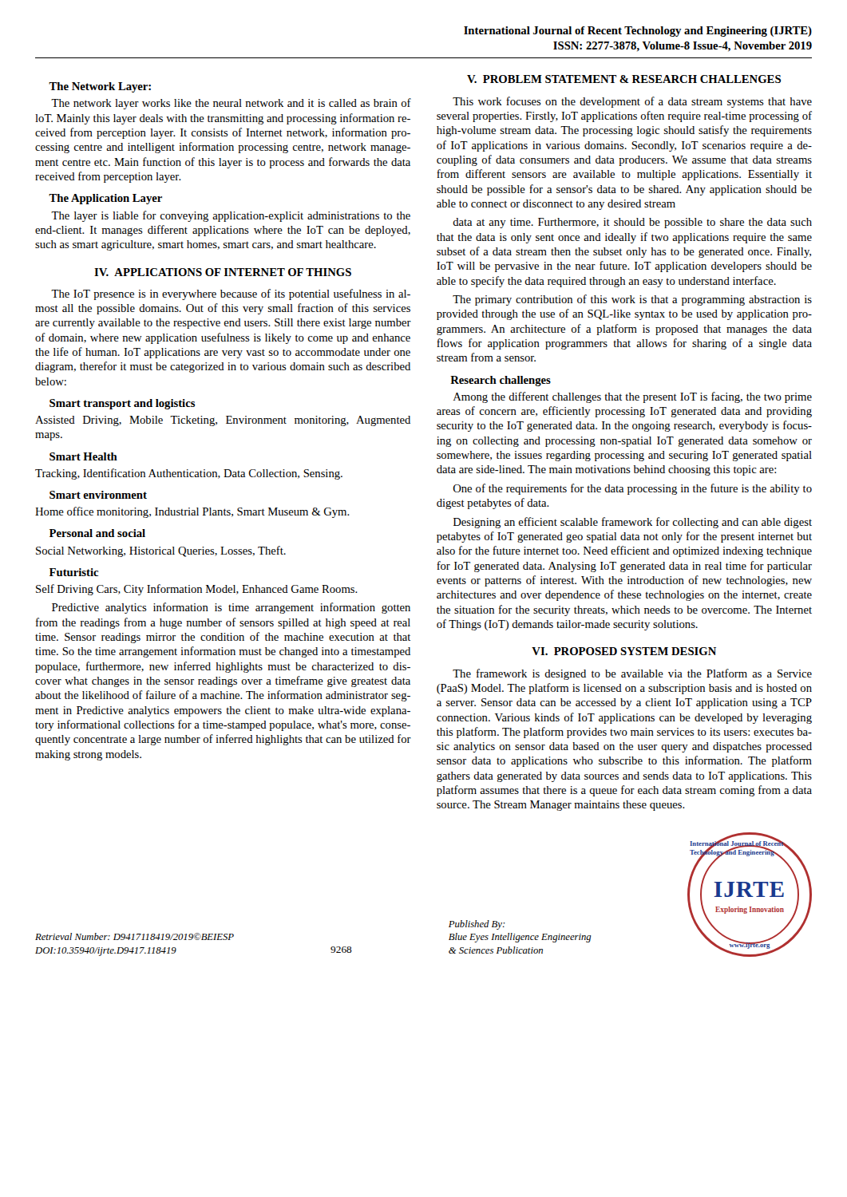International Journal of Recent Technology and Engineering (IJRTE) ISSN: 2277-3878, Volume-8 Issue-4, November 2019
The Network Layer:
The network layer works like the neural network and it is called as brain of loT. Mainly this layer deals with the transmitting and processing information received from perception layer. It consists of Internet network, information processing centre and intelligent information processing centre, network management centre etc. Main function of this layer is to process and forwards the data received from perception layer.
The Application Layer
The layer is liable for conveying application-explicit administrations to the end-client. It manages different applications where the IoT can be deployed, such as smart agriculture, smart homes, smart cars, and smart healthcare.
IV. Applications of Internet of Things
The IoT presence is in everywhere because of its potential usefulness in almost all the possible domains. Out of this very small fraction of this services are currently available to the respective end users. Still there exist large number of domain, where new application usefulness is likely to come up and enhance the life of human. IoT applications are very vast so to accommodate under one diagram, therefor it must be categorized in to various domain such as described below:
Smart transport and logistics
Assisted Driving, Mobile Ticketing, Environment monitoring, Augmented maps.
Smart Health
Tracking, Identification Authentication, Data Collection, Sensing.
Smart environment
Home office monitoring, Industrial Plants, Smart Museum & Gym.
Personal and social
Social Networking, Historical Queries, Losses, Theft.
Futuristic
Self Driving Cars, City Information Model, Enhanced Game Rooms.
Predictive analytics information is time arrangement information gotten from the readings from a huge number of sensors spilled at high speed at real time. Sensor readings mirror the condition of the machine execution at that time. So the time arrangement information must be changed into a timestamped populace, furthermore, new inferred highlights must be characterized to discover what changes in the sensor readings over a timeframe give greatest data about the likelihood of failure of a machine. The information administrator segment in Predictive analytics empowers the client to make ultra-wide explanatory informational collections for a time-stamped populace, what's more, consequently concentrate a large number of inferred highlights that can be utilized for making strong models.
V. Problem Statement & Research Challenges
This work focuses on the development of a data stream systems that have several properties. Firstly, IoT applications often require real-time processing of high-volume stream data. The processing logic should satisfy the requirements of IoT applications in various domains. Secondly, IoT scenarios require a decoupling of data consumers and data producers. We assume that data streams from different sensors are available to multiple applications. Essentially it should be possible for a sensor's data to be shared. Any application should be able to connect or disconnect to any desired stream
data at any time. Furthermore, it should be possible to share the data such that the data is only sent once and ideally if two applications require the same subset of a data stream then the subset only has to be generated once. Finally, IoT will be pervasive in the near future. IoT application developers should be able to specify the data required through an easy to understand interface.
The primary contribution of this work is that a programming abstraction is provided through the use of an SQL-like syntax to be used by application programmers. An architecture of a platform is proposed that manages the data flows for application programmers that allows for sharing of a single data stream from a sensor.
Research challenges
Among the different challenges that the present IoT is facing, the two prime areas of concern are, efficiently processing IoT generated data and providing security to the IoT generated data. In the ongoing research, everybody is focusing on collecting and processing non-spatial IoT generated data somehow or somewhere, the issues regarding processing and securing IoT generated spatial data are side-lined. The main motivations behind choosing this topic are:
One of the requirements for the data processing in the future is the ability to digest petabytes of data.
Designing an efficient scalable framework for collecting and can able digest petabytes of IoT generated geo spatial data not only for the present internet but also for the future internet too. Need efficient and optimized indexing technique for IoT generated data. Analysing IoT generated data in real time for particular events or patterns of interest. With the introduction of new technologies, new architectures and over dependence of these technologies on the internet, create the situation for the security threats, which needs to be overcome. The Internet of Things (IoT) demands tailor-made security solutions.
VI. Proposed System Design
The framework is designed to be available via the Platform as a Service (PaaS) Model. The platform is licensed on a subscription basis and is hosted on a server. Sensor data can be accessed by a client IoT application using a TCP connection. Various kinds of IoT applications can be developed by leveraging this platform. The platform provides two main services to its users: executes basic analytics on sensor data based on the user query and dispatches processed sensor data to applications who subscribe to this information. The platform gathers data generated by data sources and sends data to IoT applications. This platform assumes that there is a queue for each data stream coming from a data source. The Stream Manager maintains these queues.
Retrieval Number: D9417118419/2019©BEIESP
DOI:10.35940/ijrte.D9417.118419
9268
Published By:
Blue Eyes Intelligence Engineering
& Sciences Publication
International Journal of Recent Technology and Engineering
IJRTE Exploring Innovation
www.ijrte.org